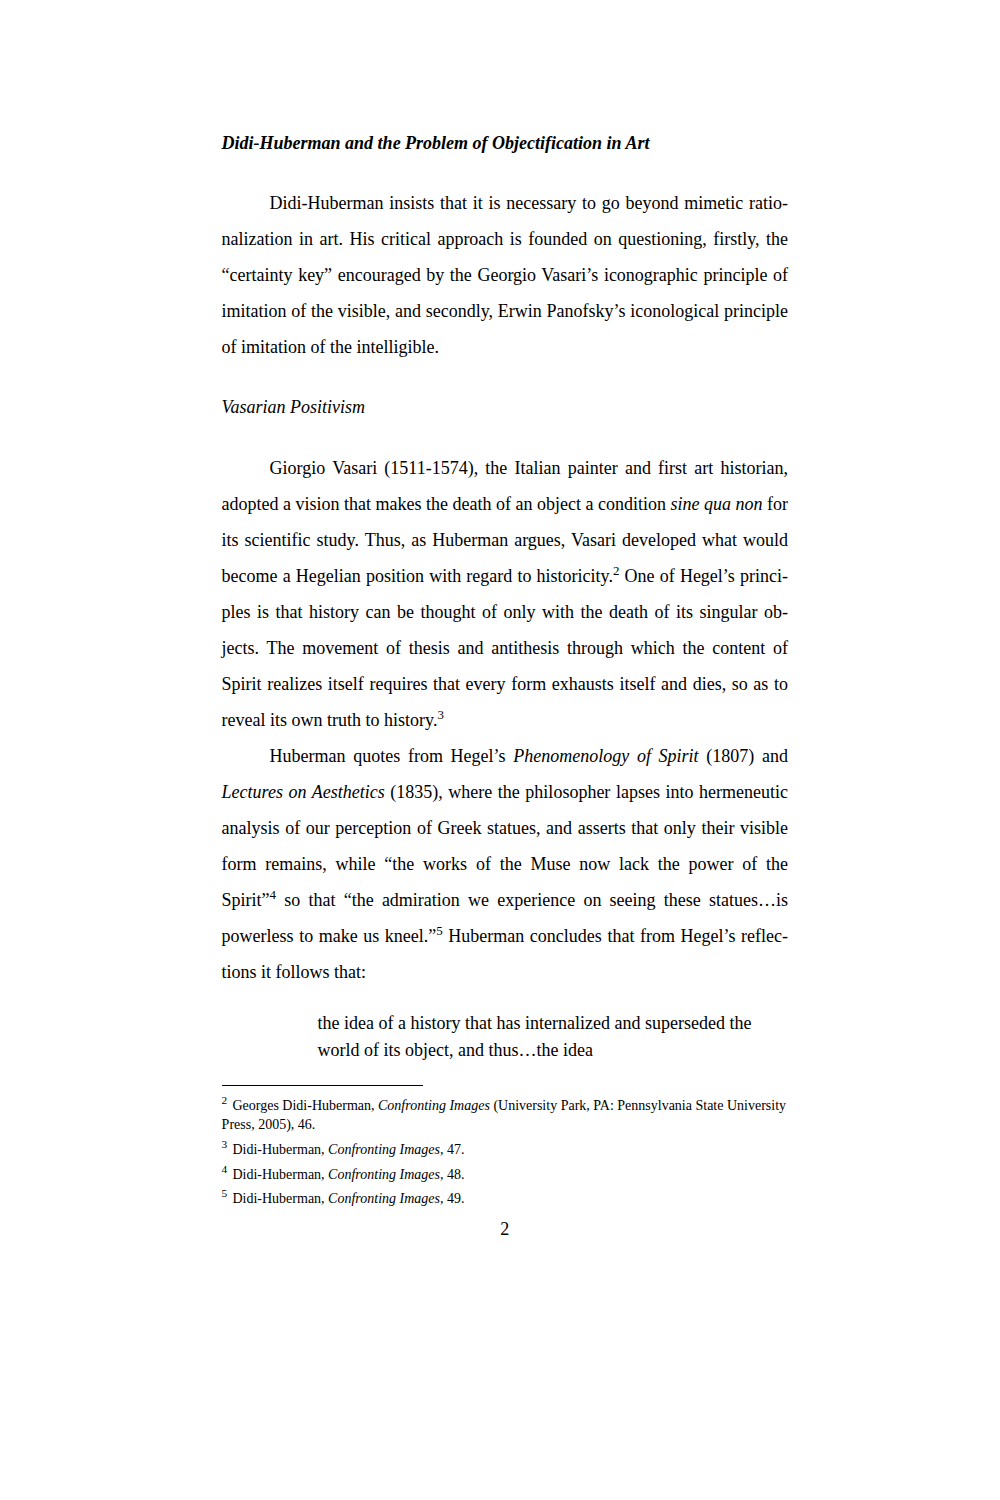Didi-Huberman and the Problem of Objectification in Art
Didi-Huberman insists that it is necessary to go beyond mimetic rationalization in art. His critical approach is founded on questioning, firstly, the “certainty key” encouraged by the Georgio Vasari’s iconographic principle of imitation of the visible, and secondly, Erwin Panofsky’s iconological principle of imitation of the intelligible.
Vasarian Positivism
Giorgio Vasari (1511-1574), the Italian painter and first art historian, adopted a vision that makes the death of an object a condition sine qua non for its scientific study. Thus, as Huberman argues, Vasari developed what would become a Hegelian position with regard to historicity.2 One of Hegel’s principles is that history can be thought of only with the death of its singular objects. The movement of thesis and antithesis through which the content of Spirit realizes itself requires that every form exhausts itself and dies, so as to reveal its own truth to history.3
Huberman quotes from Hegel’s Phenomenology of Spirit (1807) and Lectures on Aesthetics (1835), where the philosopher lapses into hermeneutic analysis of our perception of Greek statues, and asserts that only their visible form remains, while “the works of the Muse now lack the power of the Spirit”4 so that “the admiration we experience on seeing these statues…is powerless to make us kneel.”5 Huberman concludes that from Hegel’s reflections it follows that:
the idea of a history that has internalized and superseded the world of its object, and thus…the idea
2 Georges Didi-Huberman, Confronting Images (University Park, PA: Pennsylvania State University Press, 2005), 46.
3 Didi-Huberman, Confronting Images, 47.
4 Didi-Huberman, Confronting Images, 48.
5 Didi-Huberman, Confronting Images, 49.
2